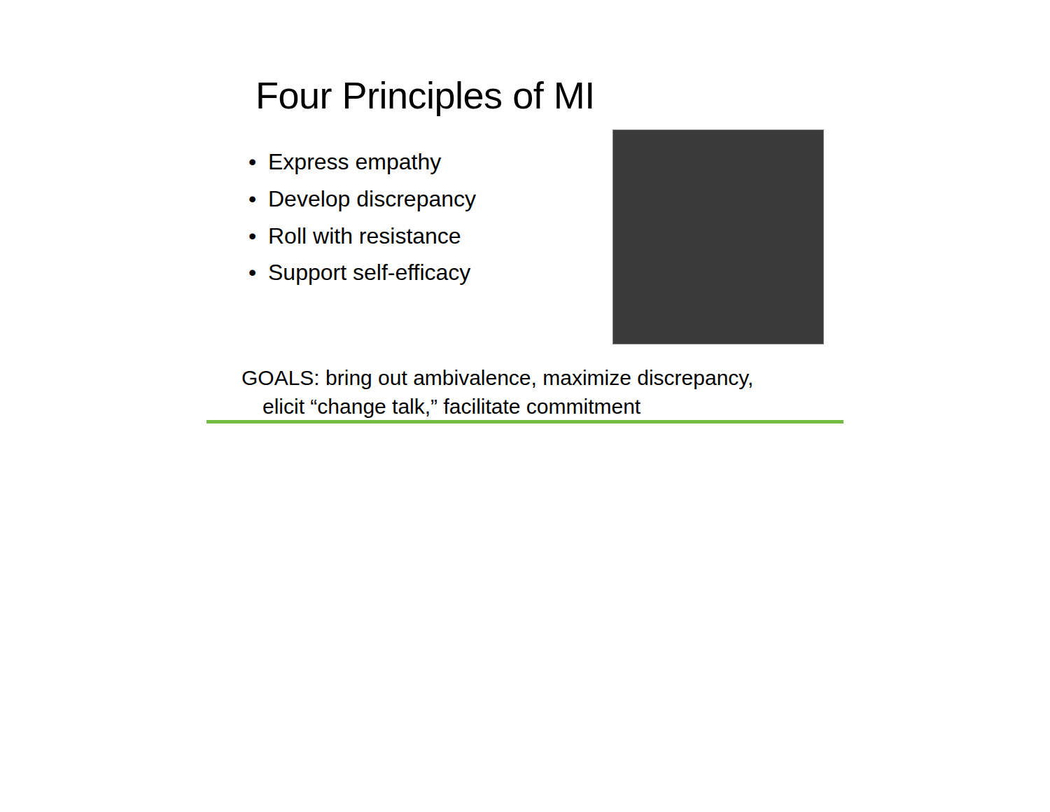Four Principles of MI
Express empathy
Develop discrepancy
Roll with resistance
Support self-efficacy
GOALS: bring out ambivalence, maximize discrepancy, elicit “change talk,” facilitate commitment